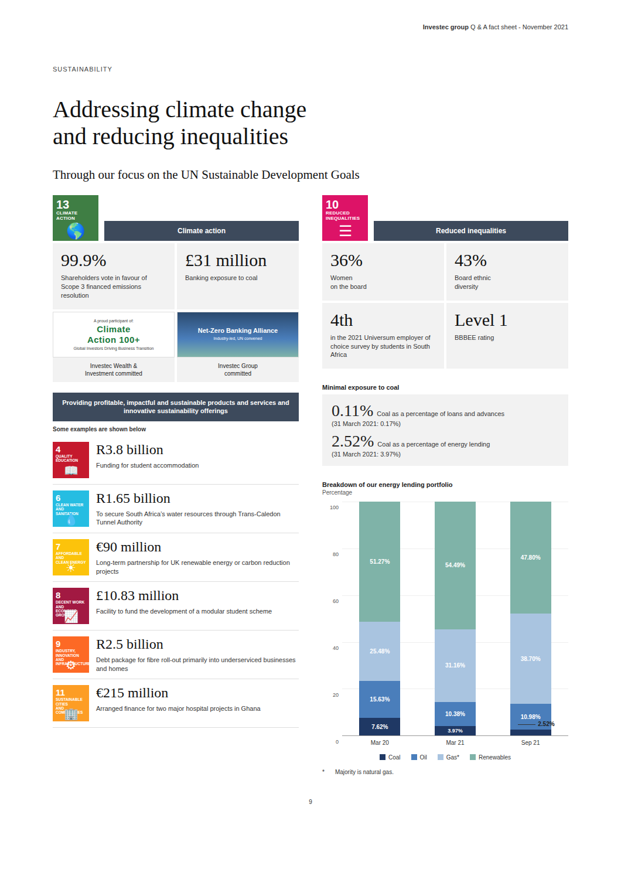Investec group Q & A fact sheet - November 2021
SUSTAINABILITY
Addressing climate change
and reducing inequalities
Through our focus on the UN Sustainable Development Goals
13 Climate
Action 🌎
Climate action
99.9%
Shareholders vote in favour of Scope 3 financed emissions resolution
£31 million
Banking exposure to coal
A proud participant of: Climate
Action 100+ Global Investors Driving Business Transition
Investec Wealth &
Investment committed
Net-Zero Banking Alliance Industry-led, UN convened
Investec Group
committed
Providing profitable, impactful and sustainable products and services and innovative sustainability offerings
Some examples are shown below
4 Quality
Education 📖
R3.8 billion
Funding for student accommodation
6 Clean Water
and Sanitation 💧
R1.65 billion
To secure South Africa’s water resources through Trans-Caledon Tunnel Authority
7 Affordable and
Clean Energy ☀
€90 million
Long-term partnership for UK renewable energy or carbon reduction projects
8 Decent Work and
Economic Growth 📈
£10.83 million
Facility to fund the development of a modular student scheme
9 Industry, Innovation
and Infrastructure ⚙
R2.5 billion
Debt package for fibre roll-out primarily into underserviced businesses and homes
11 Sustainable Cities
and Communities 🏢
€215 million
Arranged finance for two major hospital projects in Ghana
10 Reduced
Inequalities ☰
Reduced inequalities
36%
Women
on the board
43%
Board ethnic
diversity
4th
in the 2021 Universum employer of choice survey by students in South Africa
Level 1
BBBEE rating
Minimal exposure to coal
0.11% Coal as a percentage of loans and advances (31 March 2021: 0.17%)
2.52% Coal as a percentage of energy lending (31 March 2021: 3.97%)
Breakdown of our energy lending portfolio
Percentage
100 80 60 40 20 0
51.27%
25.48%
15.63%
7.62%
54.49%
31.16%
10.38%
3.97%
47.80%
38.70%
10.98%
2.52%
Mar 20 Mar 21 Sep 21
Coal Oil Gas* Renewables
*Majority is natural gas.
9